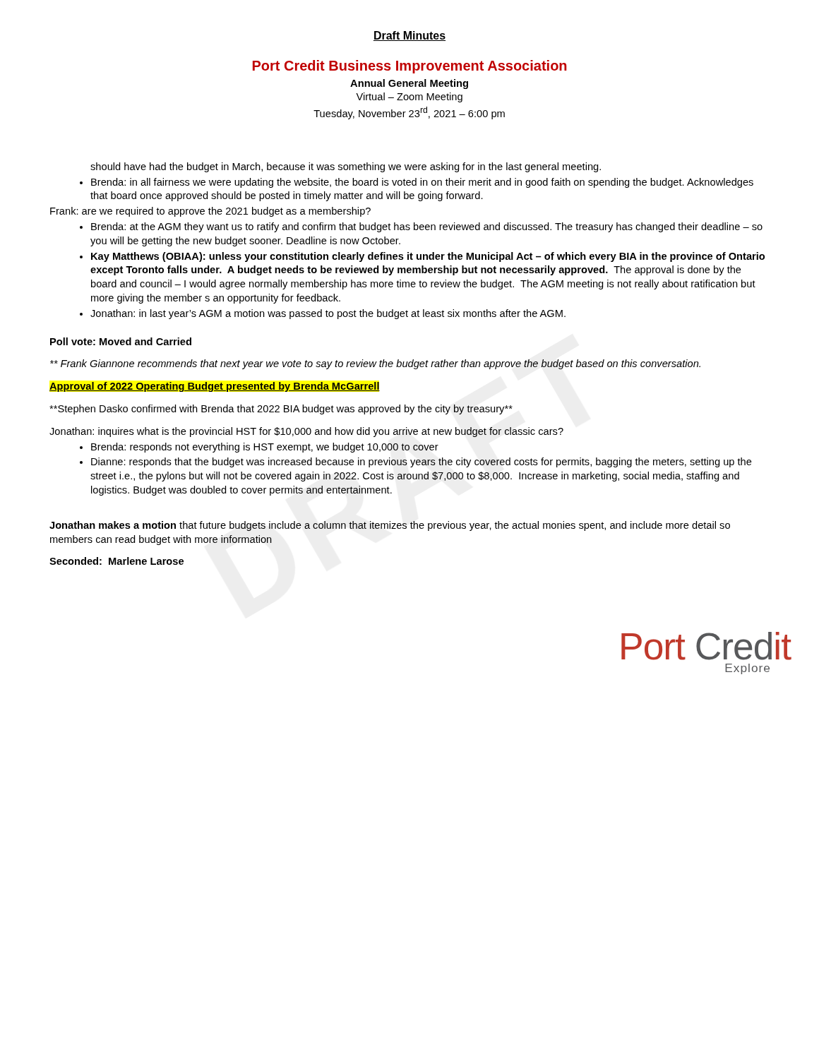DRAFT
Draft Minutes
Port Credit Business Improvement Association
Annual General Meeting
Virtual – Zoom Meeting
Tuesday, November 23rd, 2021 – 6:00 pm
should have had the budget in March, because it was something we were asking for in the last general meeting.
Brenda: in all fairness we were updating the website, the board is voted in on their merit and in good faith on spending the budget. Acknowledges that board once approved should be posted in timely matter and will be going forward.
Frank: are we required to approve the 2021 budget as a membership?
Brenda: at the AGM they want us to ratify and confirm that budget has been reviewed and discussed. The treasury has changed their deadline – so you will be getting the new budget sooner. Deadline is now October.
Kay Matthews (OBIAA): unless your constitution clearly defines it under the Municipal Act – of which every BIA in the province of Ontario except Toronto falls under. A budget needs to be reviewed by membership but not necessarily approved. The approval is done by the board and council – I would agree normally membership has more time to review the budget. The AGM meeting is not really about ratification but more giving the member s an opportunity for feedback.
Jonathan: in last year’s AGM a motion was passed to post the budget at least six months after the AGM.
Poll vote: Moved and Carried
** Frank Giannone recommends that next year we vote to say to review the budget rather than approve the budget based on this conversation.
Approval of 2022 Operating Budget presented by Brenda McGarrell
**Stephen Dasko confirmed with Brenda that 2022 BIA budget was approved by the city by treasury**
Jonathan: inquires what is the provincial HST for $10,000 and how did you arrive at new budget for classic cars?
Brenda: responds not everything is HST exempt, we budget 10,000 to cover
Dianne: responds that the budget was increased because in previous years the city covered costs for permits, bagging the meters, setting up the street i.e., the pylons but will not be covered again in 2022. Cost is around $7,000 to $8,000. Increase in marketing, social media, staffing and logistics. Budget was doubled to cover permits and entertainment.
Jonathan makes a motion that future budgets include a column that itemizes the previous year, the actual monies spent, and include more detail so members can read budget with more information
Seconded: Marlene Larose
Port Cred it
Explore